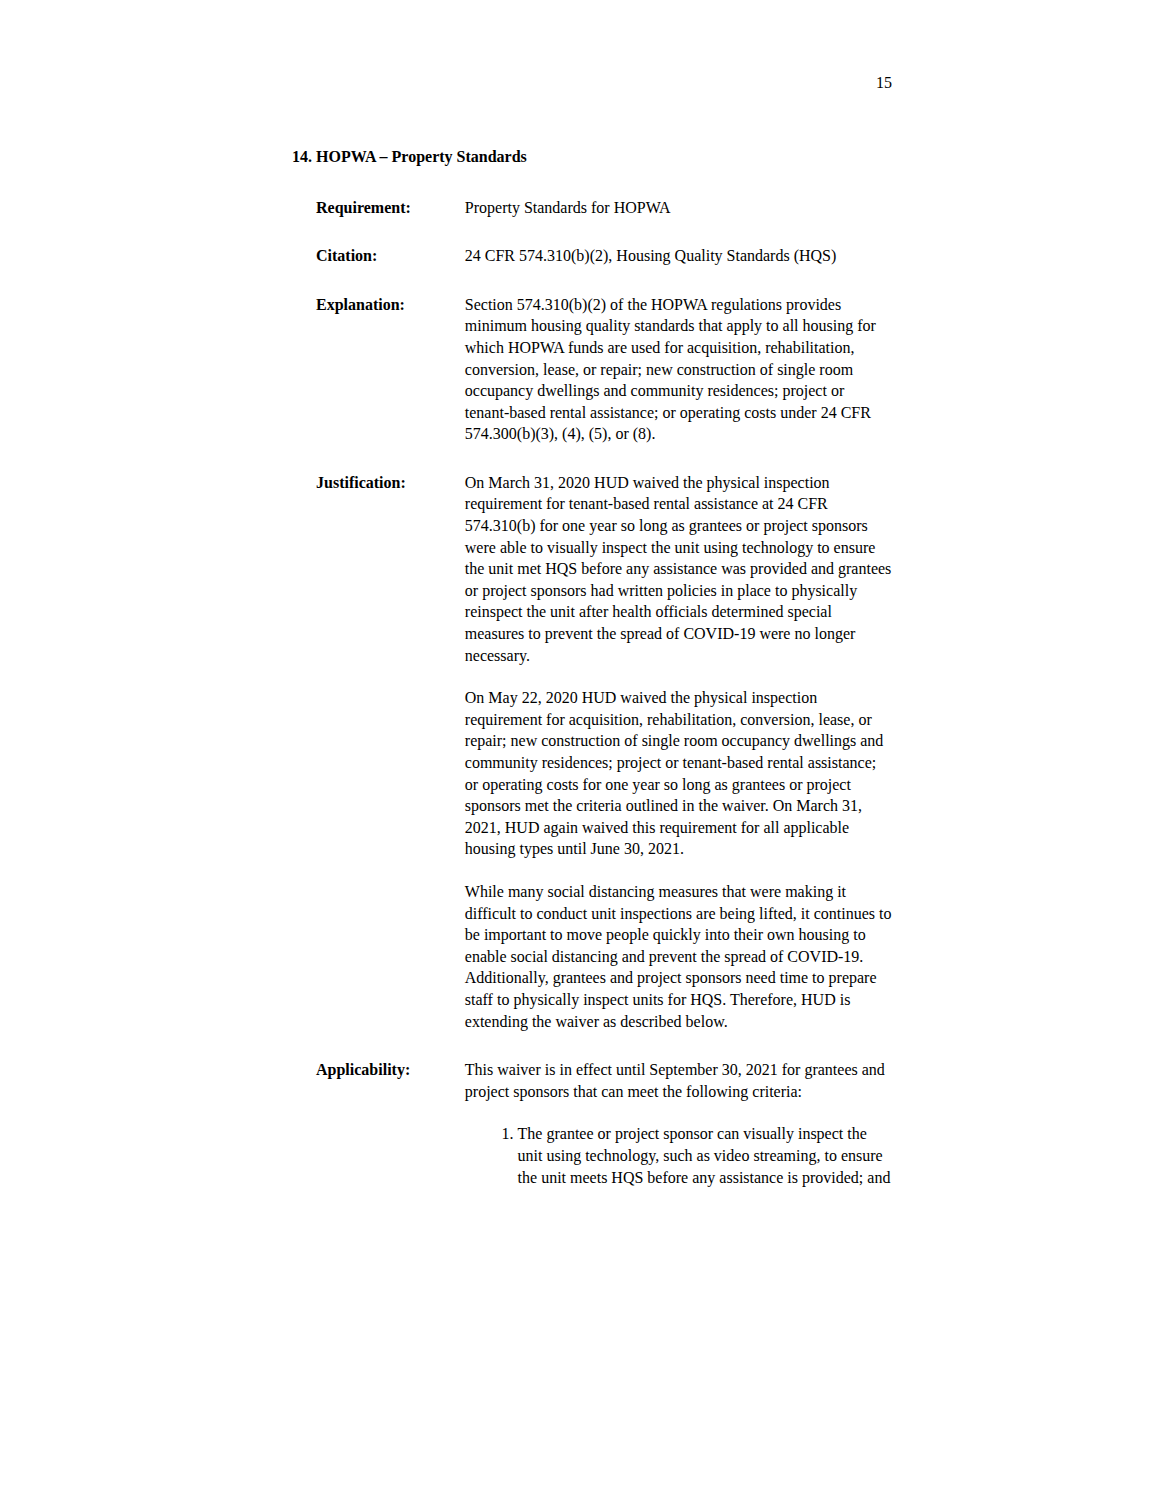15
14. HOPWA – Property Standards
Requirement:
Property Standards for HOPWA
Citation:
24 CFR 574.310(b)(2), Housing Quality Standards (HQS)
Explanation:
Section 574.310(b)(2) of the HOPWA regulations provides minimum housing quality standards that apply to all housing for which HOPWA funds are used for acquisition, rehabilitation, conversion, lease, or repair; new construction of single room occupancy dwellings and community residences; project or tenant-based rental assistance; or operating costs under 24 CFR 574.300(b)(3), (4), (5), or (8).
Justification:
On March 31, 2020 HUD waived the physical inspection requirement for tenant-based rental assistance at 24 CFR 574.310(b) for one year so long as grantees or project sponsors were able to visually inspect the unit using technology to ensure the unit met HQS before any assistance was provided and grantees or project sponsors had written policies in place to physically reinspect the unit after health officials determined special measures to prevent the spread of COVID-19 were no longer necessary.
On May 22, 2020 HUD waived the physical inspection requirement for acquisition, rehabilitation, conversion, lease, or repair; new construction of single room occupancy dwellings and community residences; project or tenant-based rental assistance; or operating costs for one year so long as grantees or project sponsors met the criteria outlined in the waiver. On March 31, 2021, HUD again waived this requirement for all applicable housing types until June 30, 2021.
While many social distancing measures that were making it difficult to conduct unit inspections are being lifted, it continues to be important to move people quickly into their own housing to enable social distancing and prevent the spread of COVID-19. Additionally, grantees and project sponsors need time to prepare staff to physically inspect units for HQS. Therefore, HUD is extending the waiver as described below.
Applicability:
This waiver is in effect until September 30, 2021 for grantees and project sponsors that can meet the following criteria:
The grantee or project sponsor can visually inspect the unit using technology, such as video streaming, to ensure the unit meets HQS before any assistance is provided; and